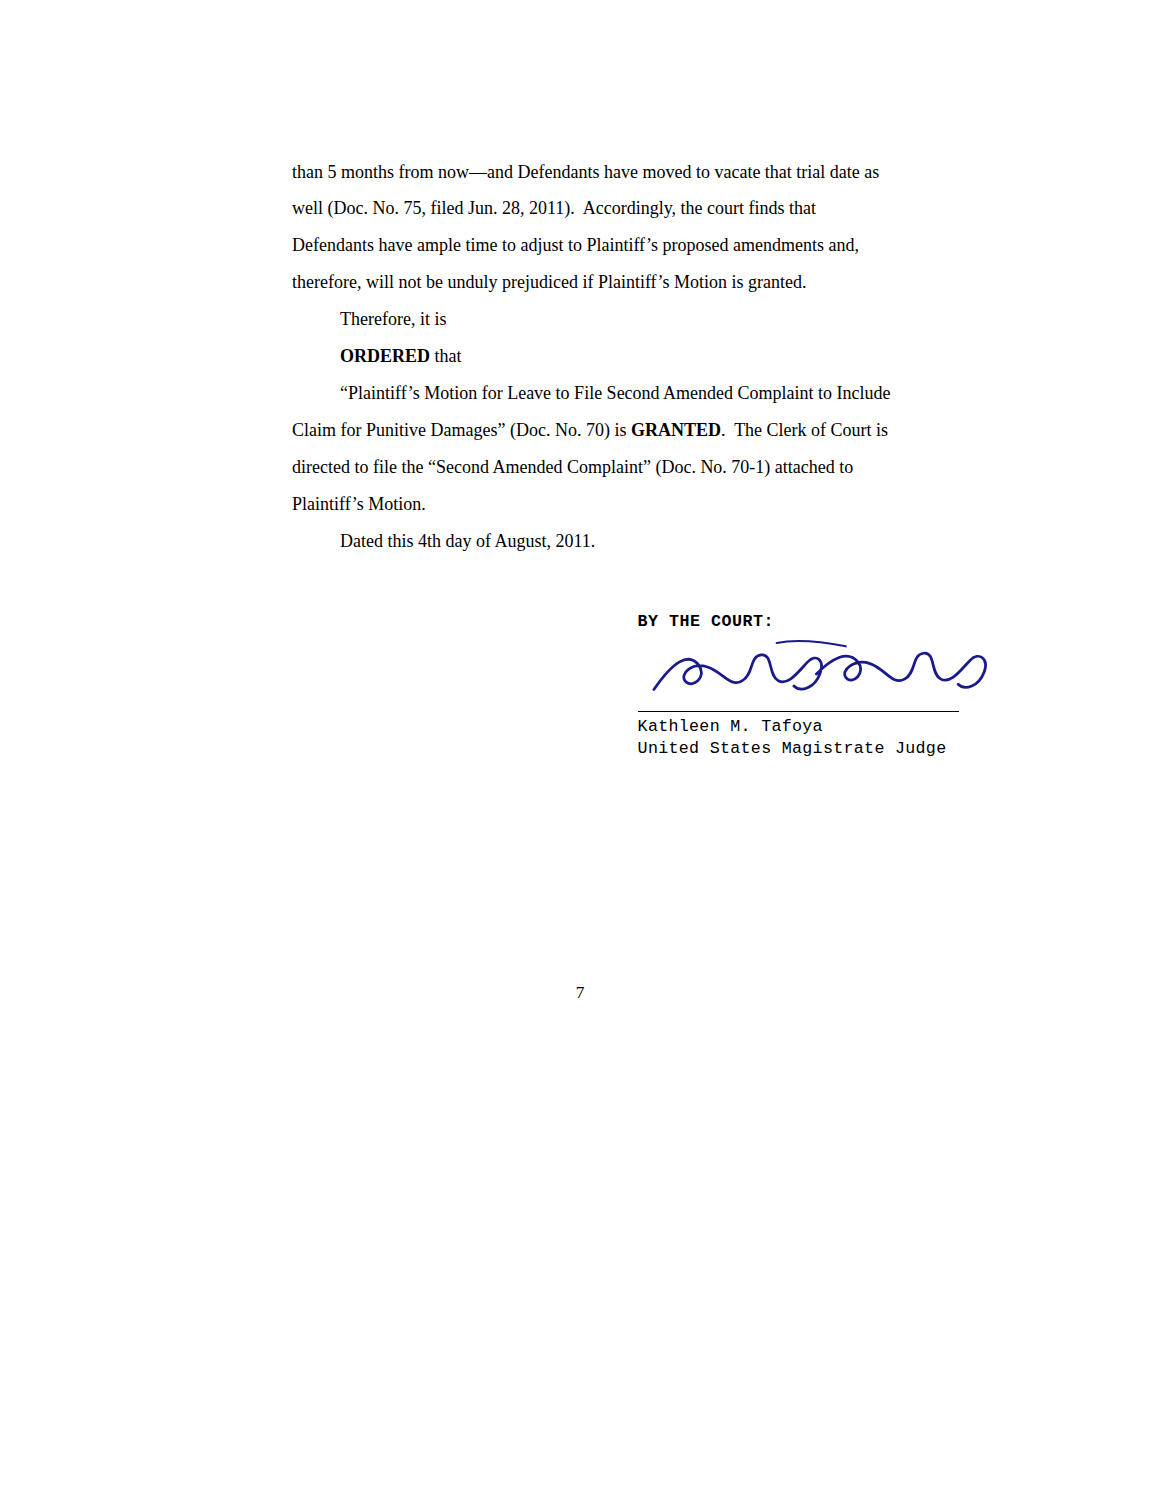than 5 months from now—and Defendants have moved to vacate that trial date as well (Doc. No. 75, filed Jun. 28, 2011). Accordingly, the court finds that Defendants have ample time to adjust to Plaintiff’s proposed amendments and, therefore, will not be unduly prejudiced if Plaintiff’s Motion is granted.
Therefore, it is
ORDERED that
“Plaintiff’s Motion for Leave to File Second Amended Complaint to Include Claim for Punitive Damages” (Doc. No. 70) is GRANTED. The Clerk of Court is directed to file the “Second Amended Complaint” (Doc. No. 70-1) attached to Plaintiff’s Motion.
Dated this 4th day of August, 2011.
BY THE COURT:
Kathleen M. Tafoya
United States Magistrate Judge
7